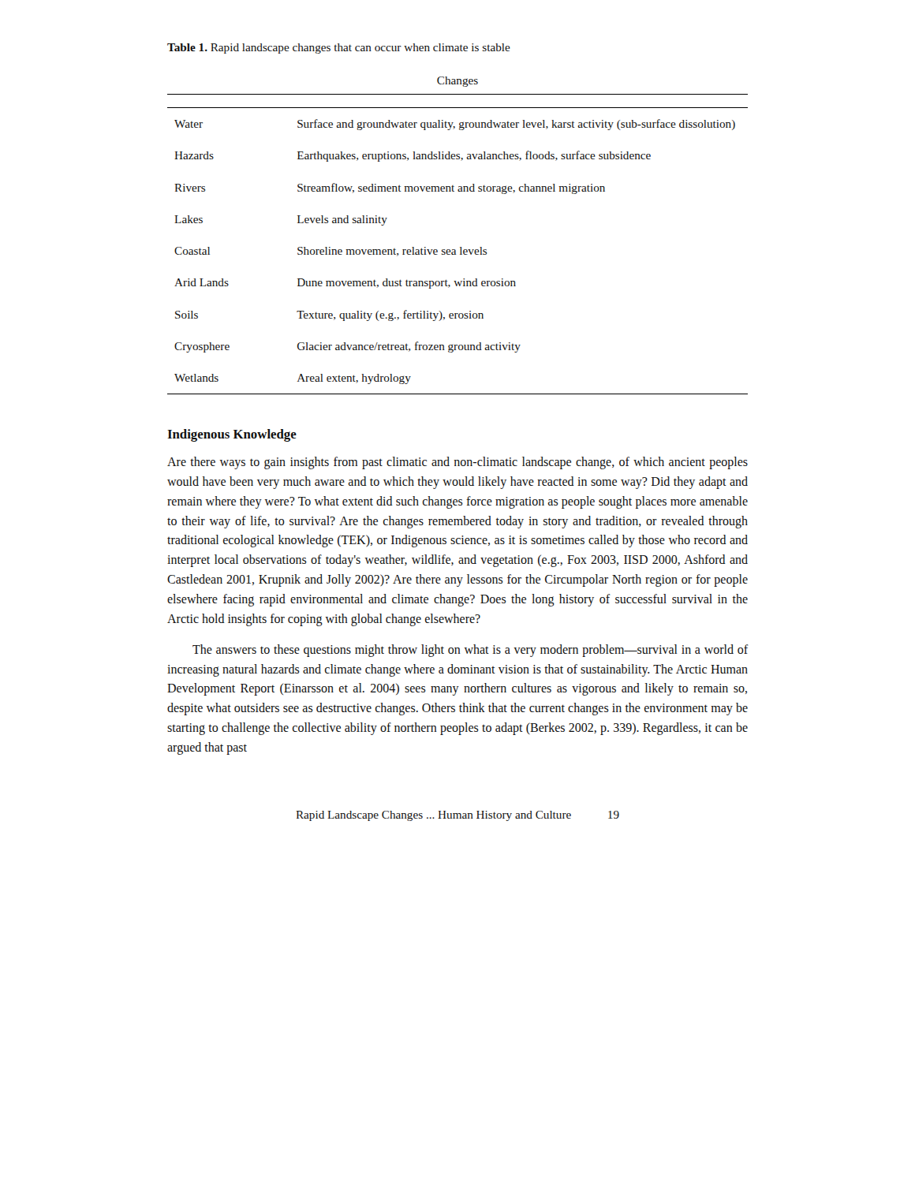Table 1. Rapid landscape changes that can occur when climate is stable
Changes
| Water | Surface and groundwater quality, groundwater level, karst activity (sub-surface dissolution) |
| Hazards | Earthquakes, eruptions, landslides, avalanches, floods, surface subsidence |
| Rivers | Streamflow, sediment movement and storage, channel migration |
| Lakes | Levels and salinity |
| Coastal | Shoreline movement, relative sea levels |
| Arid Lands | Dune movement, dust transport, wind erosion |
| Soils | Texture, quality (e.g., fertility), erosion |
| Cryosphere | Glacier advance/retreat, frozen ground activity |
| Wetlands | Areal extent, hydrology |
Indigenous Knowledge
Are there ways to gain insights from past climatic and non-climatic landscape change, of which ancient peoples would have been very much aware and to which they would likely have reacted in some way? Did they adapt and remain where they were? To what extent did such changes force migration as people sought places more amenable to their way of life, to survival? Are the changes remembered today in story and tradition, or revealed through traditional ecological knowledge (TEK), or Indigenous science, as it is sometimes called by those who record and interpret local observations of today's weather, wildlife, and vegetation (e.g., Fox 2003, IISD 2000, Ashford and Castledean 2001, Krupnik and Jolly 2002)? Are there any lessons for the Circumpolar North region or for people elsewhere facing rapid environmental and climate change? Does the long history of successful survival in the Arctic hold insights for coping with global change elsewhere?
The answers to these questions might throw light on what is a very modern problem—survival in a world of increasing natural hazards and climate change where a dominant vision is that of sustainability. The Arctic Human Development Report (Einarsson et al. 2004) sees many northern cultures as vigorous and likely to remain so, despite what outsiders see as destructive changes. Others think that the current changes in the environment may be starting to challenge the collective ability of northern peoples to adapt (Berkes 2002, p. 339). Regardless, it can be argued that past
Rapid Landscape Changes ... Human History and Culture 19